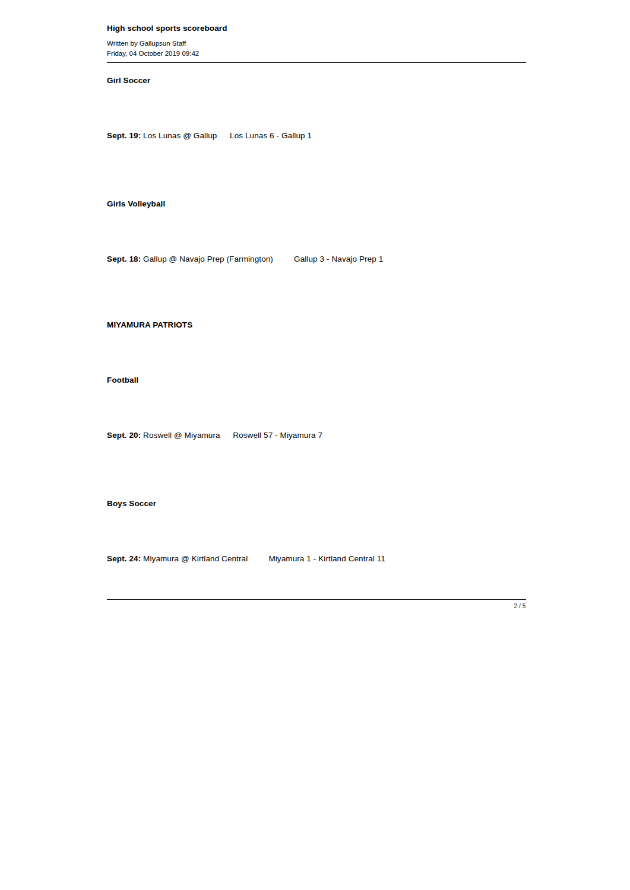High school sports scoreboard
Written by Gallupsun Staff
Friday, 04 October 2019 09:42
Girl Soccer
Sept. 19: Los Lunas @ Gallup Los Lunas 6 - Gallup 1
Girls Volleyball
Sept. 18: Gallup @ Navajo Prep (Farmington) Gallup 3 - Navajo Prep 1
MIYAMURA PATRIOTS
Football
Sept. 20: Roswell @ Miyamura Roswell 57 - Miyamura 7
Boys Soccer
Sept. 24: Miyamura @ Kirtland Central Miyamura 1 - Kirtland Central 11
2 / 5